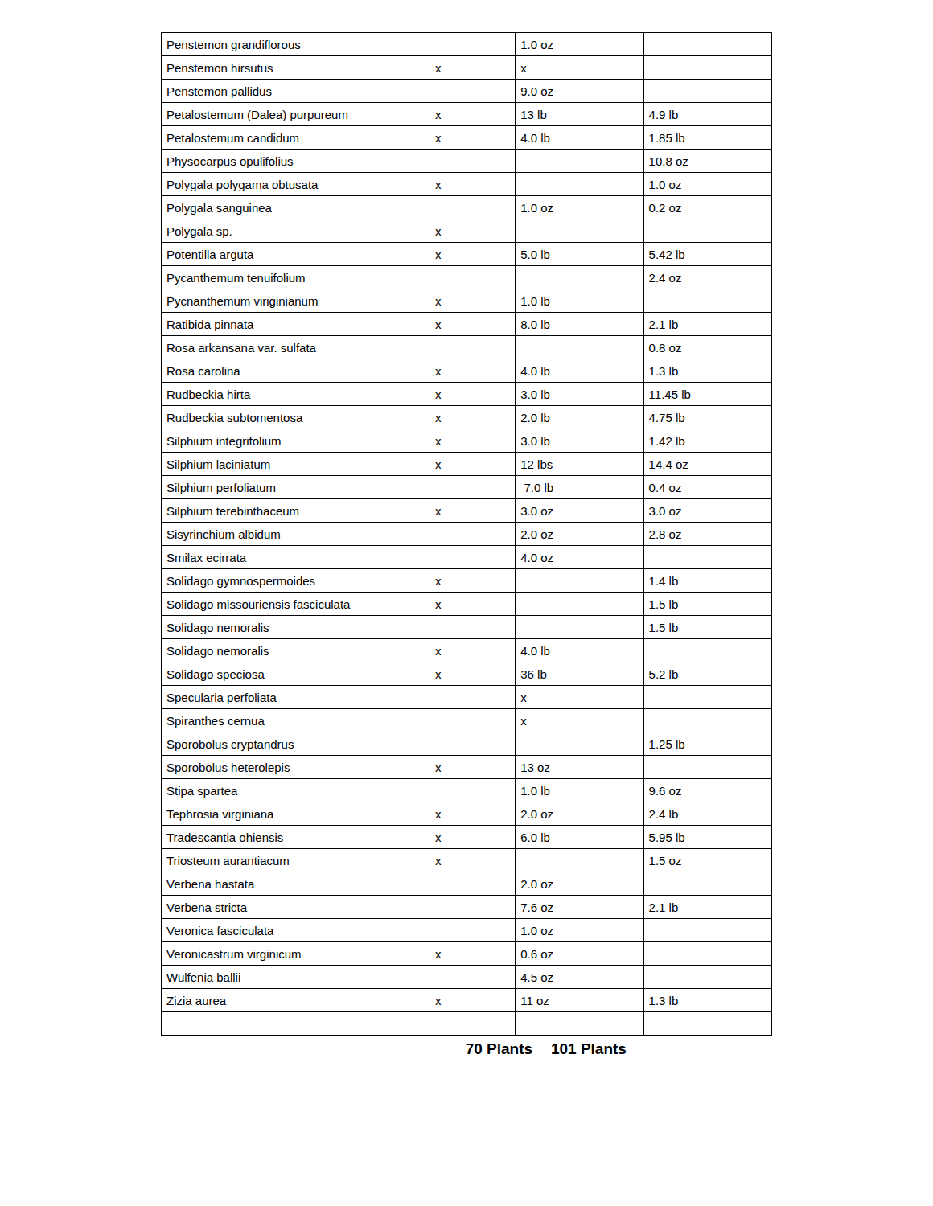| Penstemon grandiflorous | | 1.0 oz | |
| Penstemon hirsutus | x | x | |
| Penstemon pallidus | | 9.0 oz | |
| Petalostemum (Dalea) purpureum | x | 13 lb | 4.9 lb |
| Petalostemum candidum | x | 4.0 lb | 1.85 lb |
| Physocarpus opulifolius | | | 10.8 oz |
| Polygala polygama obtusata | x | | 1.0 oz |
| Polygala sanguinea | | 1.0 oz | 0.2 oz |
| Polygala sp. | x | | |
| Potentilla arguta | x | 5.0 lb | 5.42 lb |
| Pycanthemum tenuifolium | | | 2.4 oz |
| Pycnanthemum viriginianum | x | 1.0 lb | |
| Ratibida pinnata | x | 8.0 lb | 2.1 lb |
| Rosa arkansana var. sulfata | | | 0.8 oz |
| Rosa carolina | x | 4.0 lb | 1.3 lb |
| Rudbeckia hirta | x | 3.0 lb | 11.45 lb |
| Rudbeckia subtomentosa | x | 2.0 lb | 4.75 lb |
| Silphium integrifolium | x | 3.0 lb | 1.42 lb |
| Silphium laciniatum | x | 12 lbs | 14.4 oz |
| Silphium perfoliatum | | 7.0 lb | 0.4 oz |
| Silphium terebinthaceum | x | 3.0 oz | 3.0 oz |
| Sisyrinchium albidum | | 2.0 oz | 2.8 oz |
| Smilax ecirrata | | 4.0 oz | |
| Solidago gymnospermoides | x | | 1.4 lb |
| Solidago missouriensis fasciculata | x | | 1.5 lb |
| Solidago nemoralis | | | 1.5 lb |
| Solidago nemoralis | x | 4.0 lb | |
| Solidago speciosa | x | 36 lb | 5.2 lb |
| Specularia perfoliata | | x | |
| Spiranthes cernua | | x | |
| Sporobolus cryptandrus | | | 1.25 lb |
| Sporobolus heterolepis | x | 13 oz | |
| Stipa spartea | | 1.0 lb | 9.6 oz |
| Tephrosia virginiana | x | 2.0 oz | 2.4 lb |
| Tradescantia ohiensis | x | 6.0 lb | 5.95 lb |
| Triosteum aurantiacum | x | | 1.5 oz |
| Verbena hastata | | 2.0 oz | |
| Verbena stricta | | 7.6 oz | 2.1 lb |
| Veronica fasciculata | | 1.0 oz | |
| Veronicastrum virginicum | x | 0.6 oz | |
| Wulfenia ballii | | 4.5 oz | |
| Zizia aurea | x | 11 oz | 1.3 lb |
70 Plants 101 Plants